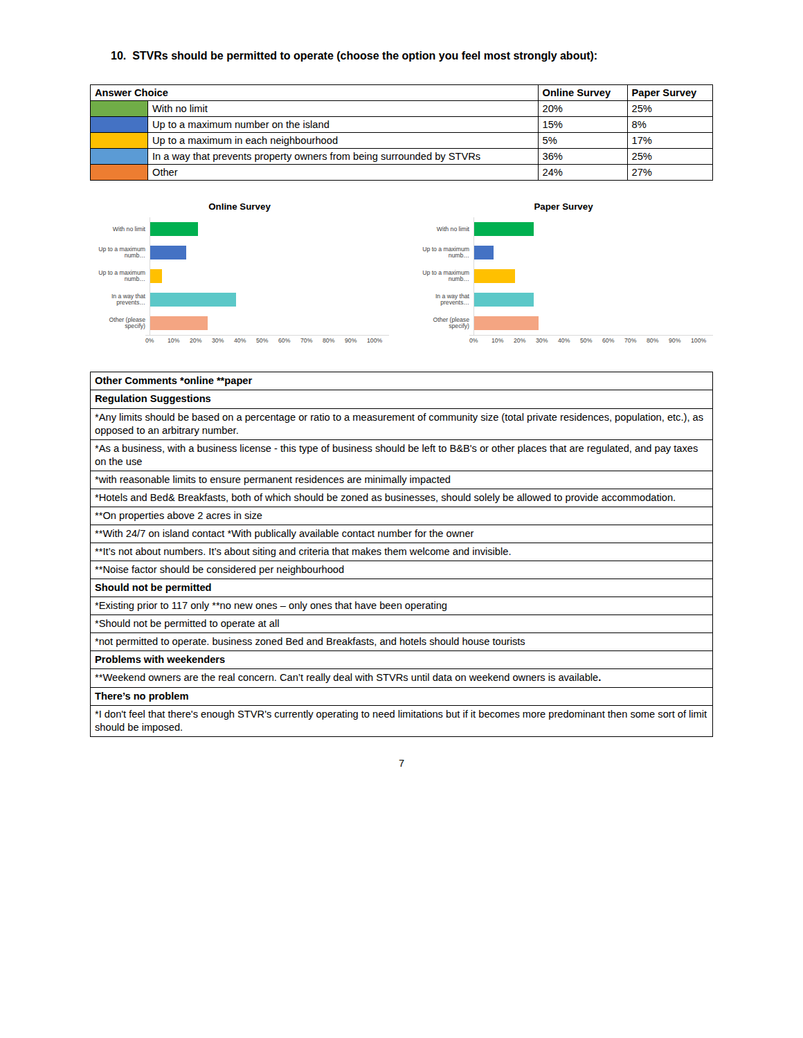10. STVRs should be permitted to operate (choose the option you feel most strongly about):
| Answer Choice | Online Survey | Paper Survey |
| --- | --- | --- |
| | With no limit | 20% | 25% |
| | Up to a maximum number on the island | 15% | 8% |
| | Up to a maximum in each neighbourhood | 5% | 17% |
| | In a way that prevents property owners from being surrounded by STVRs | 36% | 25% |
| | Other | 24% | 27% |
Online Survey
With no limit
Up to a maximum numb…
Up to a maximum numb…
In a way that prevents…
Other (please specify)
0% 10% 20% 30% 40% 50% 60% 70% 80% 90% 100%
Paper Survey
With no limit
Up to a maximum numb…
Up to a maximum numb…
In a way that prevents…
Other (please specify)
0% 10% 20% 30% 40% 50% 60% 70% 80% 90% 100%
| Other Comments *online **paper |
| Regulation Suggestions |
| *Any limits should be based on a percentage or ratio to a measurement of community size (total private residences, population, etc.), as opposed to an arbitrary number. |
| *As a business, with a business license - this type of business should be left to B&B's or other places that are regulated, and pay taxes on the use |
| *with reasonable limits to ensure permanent residences are minimally impacted |
| *Hotels and Bed& Breakfasts, both of which should be zoned as businesses, should solely be allowed to provide accommodation. |
| **On properties above 2 acres in size |
| **With 24/7 on island contact *With publically available contact number for the owner |
| **It’s not about numbers. It’s about siting and criteria that makes them welcome and invisible. |
| **Noise factor should be considered per neighbourhood |
| Should not be permitted |
| *Existing prior to 117 only **no new ones – only ones that have been operating |
| *Should not be permitted to operate at all |
| *not permitted to operate. business zoned Bed and Breakfasts, and hotels should house tourists |
| Problems with weekenders |
| **Weekend owners are the real concern. Can’t really deal with STVRs until data on weekend owners is available . |
| There’s no problem |
| *I don't feel that there's enough STVR's currently operating to need limitations but if it becomes more predominant then some sort of limit should be imposed. |
7